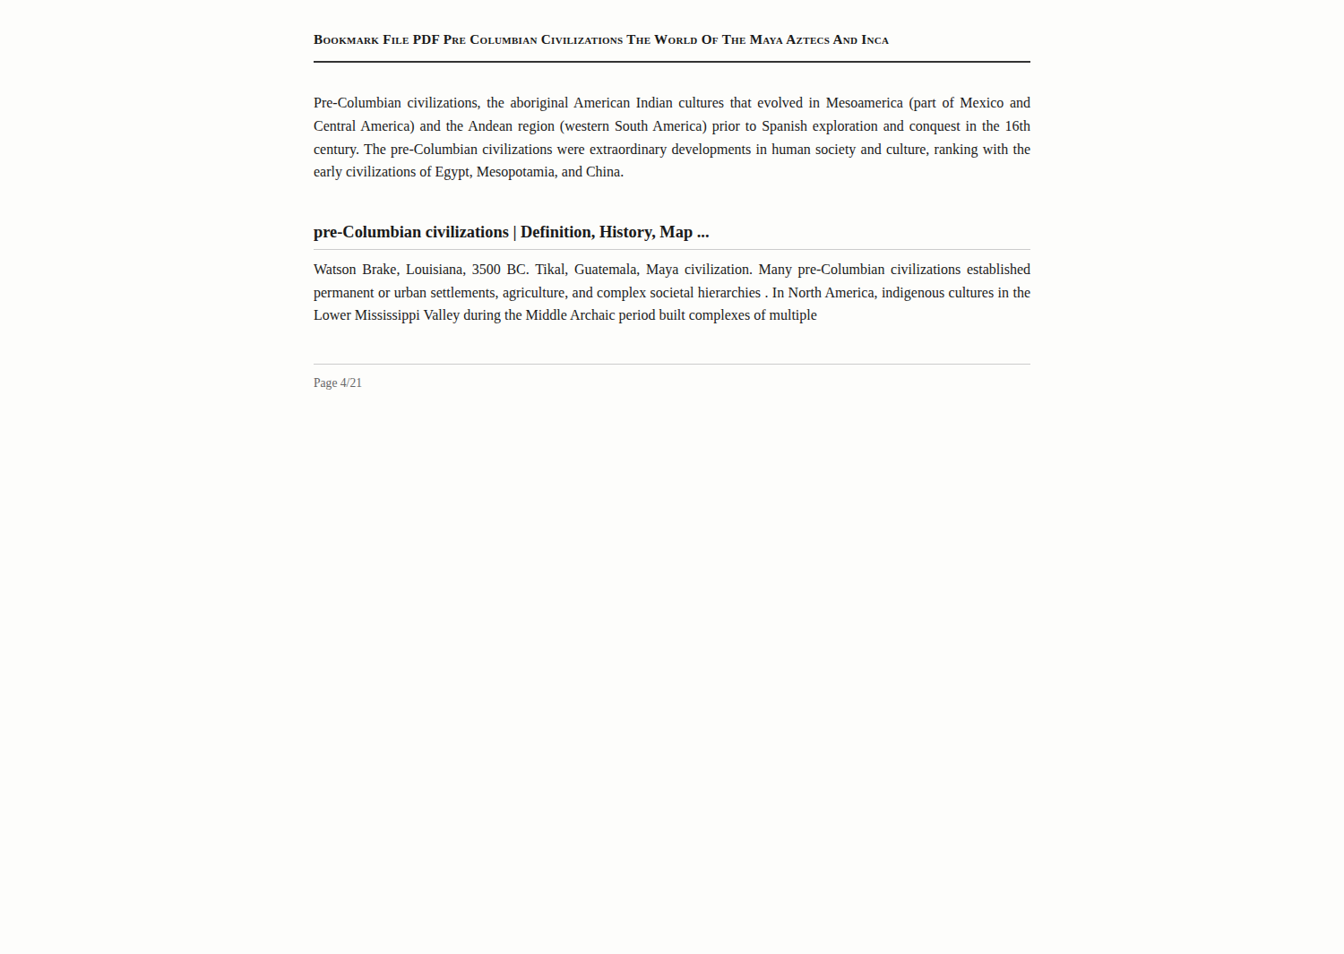Bookmark File PDF Pre Columbian Civilizations The World Of The Maya Aztecs And Inca
Pre-Columbian civilizations, the aboriginal American Indian cultures that evolved in Mesoamerica (part of Mexico and Central America) and the Andean region (western South America) prior to Spanish exploration and conquest in the 16th century. The pre-Columbian civilizations were extraordinary developments in human society and culture, ranking with the early civilizations of Egypt, Mesopotamia, and China.
pre-Columbian civilizations | Definition, History, Map ...
Watson Brake, Louisiana, 3500 BC. Tikal, Guatemala, Maya civilization. Many pre-Columbian civilizations established permanent or urban settlements, agriculture, and complex societal hierarchies . In North America, indigenous cultures in the Lower Mississippi Valley during the Middle Archaic period built complexes of multiple
Page 4/21